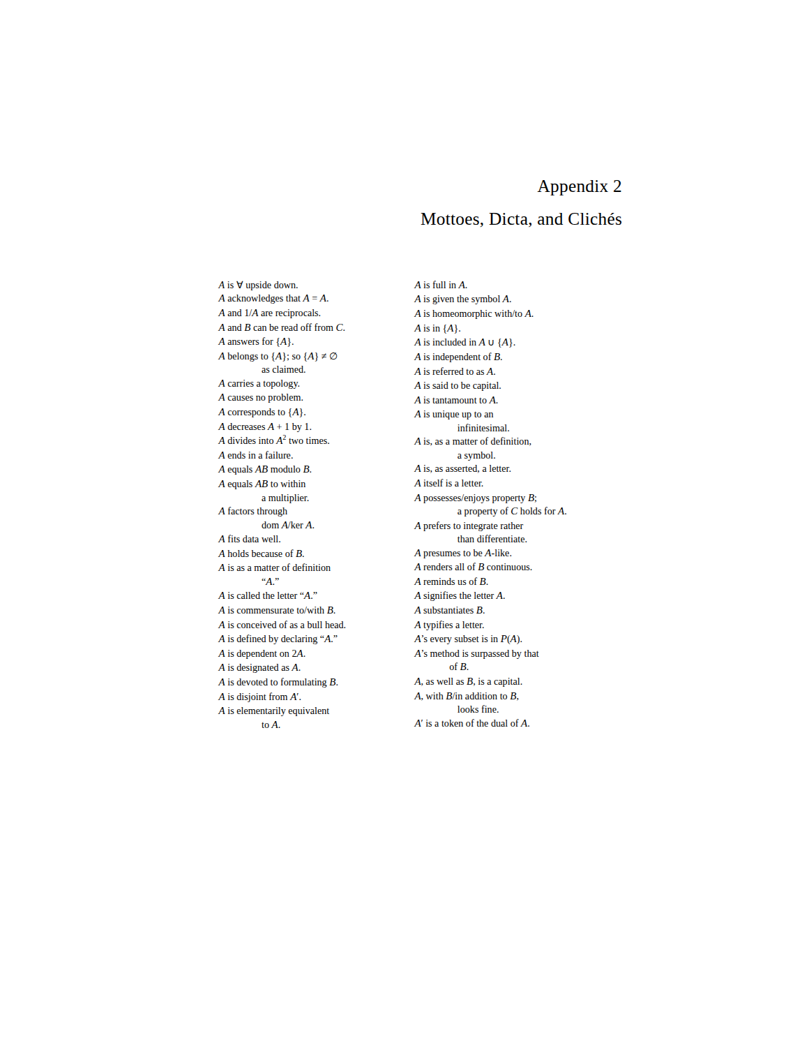Appendix 2
Mottoes, Dicta, and Clichés
A is ∀ upside down.
A acknowledges that A = A.
A and 1/A are reciprocals.
A and B can be read off from C.
A answers for {A}.
A belongs to {A}; so {A} ≠ ∅as claimed.
A carries a topology.
A causes no problem.
A corresponds to {A}.
A decreases A + 1 by 1.
A divides into A2 two times.
A ends in a failure.
A equals AB modulo B.
A equals AB to withina multiplier.
A factors throughdom A/ker A.
A fits data well.
A holds because of B.
A is as a matter of definition“A.”
A is called the letter “A.”
A is commensurate to/with B.
A is conceived of as a bull head.
A is defined by declaring “A.”
A is dependent on 2A.
A is designated as A.
A is devoted to formulating B.
A is disjoint from A′.
A is elementarily equivalentto A.
A is full in A.
A is given the symbol A.
A is homeomorphic with/to A.
A is in {A}.
A is included in A ∪ {A}.
A is independent of B.
A is referred to as A.
A is said to be capital.
A is tantamount to A.
A is unique up to aninfinitesimal.
A is, as a matter of definition,a symbol.
A is, as asserted, a letter.
A itself is a letter.
A possesses/enjoys property B;a property of C holds for A.
A prefers to integrate ratherthan differentiate.
A presumes to be A-like.
A renders all of B continuous.
A reminds us of B.
A signifies the letter A.
A substantiates B.
A typifies a letter.
A’s every subset is in P(A).
A’s method is surpassed by thatof B.
A, as well as B, is a capital.
A, with B/in addition to B,looks fine.
A′ is a token of the dual of A.